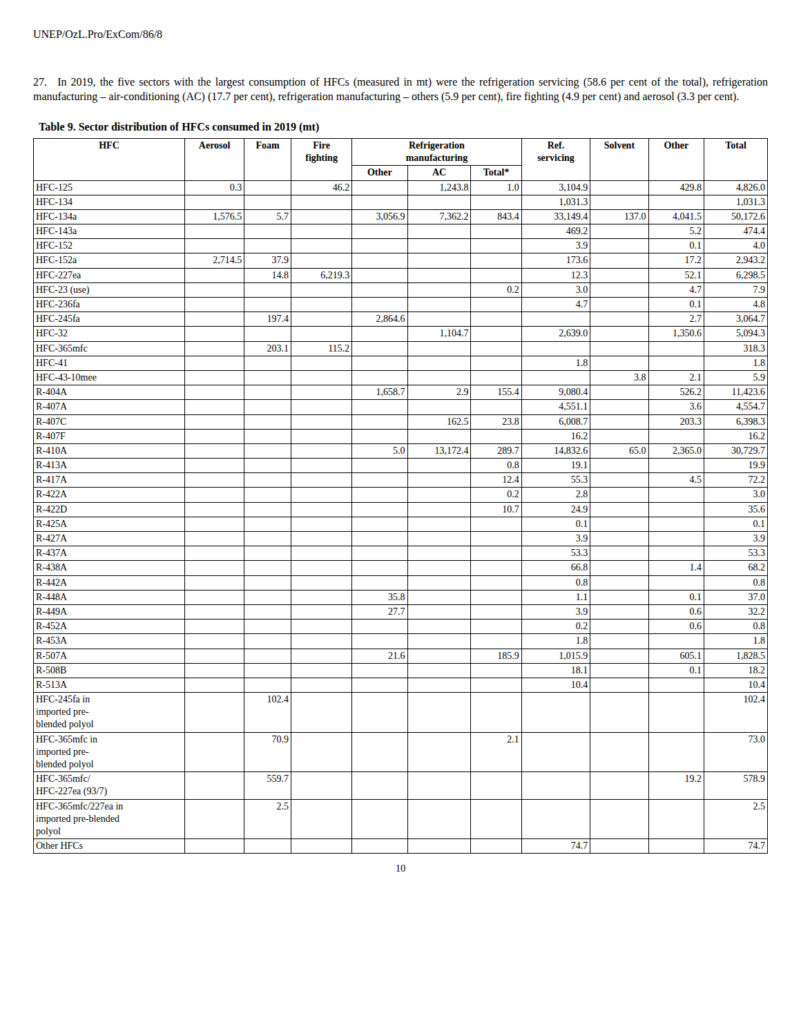UNEP/OzL.Pro/ExCom/86/8
27. In 2019, the five sectors with the largest consumption of HFCs (measured in mt) were the refrigeration servicing (58.6 per cent of the total), refrigeration manufacturing – air-conditioning (AC) (17.7 per cent), refrigeration manufacturing – others (5.9 per cent), fire fighting (4.9 per cent) and aerosol (3.3 per cent).
Table 9. Sector distribution of HFCs consumed in 2019 (mt)
| HFC | Aerosol | Foam | Fire fighting | Refrigeration manufacturing | Ref. servicing | Solvent | Other | Total |
| --- | --- | --- | --- | --- | --- | --- | --- | --- |
| Other | AC | Total* |
| HFC-125 | 0.3 | | 46.2 | | 1,243.8 | 1.0 | 3,104.9 | | 429.8 | 4,826.0 |
| HFC-134 | | | | | | | 1,031.3 | | | 1,031.3 |
| HFC-134a | 1,576.5 | 5.7 | | 3,056.9 | 7,362.2 | 843.4 | 33,149.4 | 137.0 | 4,041.5 | 50,172.6 |
| HFC-143a | | | | | | | 469.2 | | 5.2 | 474.4 |
| HFC-152 | | | | | | | 3.9 | | 0.1 | 4.0 |
| HFC-152a | 2,714.5 | 37.9 | | | | | 173.6 | | 17.2 | 2,943.2 |
| HFC-227ea | | 14.8 | 6,219.3 | | | | 12.3 | | 52.1 | 6,298.5 |
| HFC-23 (use) | | | | | | 0.2 | 3.0 | | 4.7 | 7.9 |
| HFC-236fa | | | | | | | 4.7 | | 0.1 | 4.8 |
| HFC-245fa | | 197.4 | | 2,864.6 | | | | | 2.7 | 3,064.7 |
| HFC-32 | | | | | 1,104.7 | | 2,639.0 | | 1,350.6 | 5,094.3 |
| HFC-365mfc | | 203.1 | 115.2 | | | | | | | 318.3 |
| HFC-41 | | | | | | | 1.8 | | | 1.8 |
| HFC-43-10mee | | | | | | | | 3.8 | 2.1 | 5.9 |
| R-404A | | | | 1,658.7 | 2.9 | 155.4 | 9,080.4 | | 526.2 | 11,423.6 |
| R-407A | | | | | | | 4,551.1 | | 3.6 | 4,554.7 |
| R-407C | | | | | 162.5 | 23.8 | 6,008.7 | | 203.3 | 6,398.3 |
| R-407F | | | | | | | 16.2 | | | 16.2 |
| R-410A | | | | 5.0 | 13,172.4 | 289.7 | 14,832.6 | 65.0 | 2,365.0 | 30,729.7 |
| R-413A | | | | | | 0.8 | 19.1 | | | 19.9 |
| R-417A | | | | | | 12.4 | 55.3 | | 4.5 | 72.2 |
| R-422A | | | | | | 0.2 | 2.8 | | | 3.0 |
| R-422D | | | | | | 10.7 | 24.9 | | | 35.6 |
| R-425A | | | | | | | 0.1 | | | 0.1 |
| R-427A | | | | | | | 3.9 | | | 3.9 |
| R-437A | | | | | | | 53.3 | | | 53.3 |
| R-438A | | | | | | | 66.8 | | 1.4 | 68.2 |
| R-442A | | | | | | | 0.8 | | | 0.8 |
| R-448A | | | | 35.8 | | | 1.1 | | 0.1 | 37.0 |
| R-449A | | | | 27.7 | | | 3.9 | | 0.6 | 32.2 |
| R-452A | | | | | | | 0.2 | | 0.6 | 0.8 |
| R-453A | | | | | | | 1.8 | | | 1.8 |
| R-507A | | | | 21.6 | | 185.9 | 1,015.9 | | 605.1 | 1,828.5 |
| R-508B | | | | | | | 18.1 | | 0.1 | 18.2 |
| R-513A | | | | | | | 10.4 | | | 10.4 |
| HFC-245fa in imported pre- blended polyol | | 102.4 | | | | | | | | 102.4 |
| HFC-365mfc in imported pre- blended polyol | | 70.9 | | | | 2.1 | | | | 73.0 |
| HFC-365mfc/ HFC-227ea (93/7) | | 559.7 | | | | | | | 19.2 | 578.9 |
| HFC-365mfc/227ea in imported pre-blended polyol | | 2.5 | | | | | | | | 2.5 |
| Other HFCs | | | | | | | 74.7 | | | 74.7 |
10